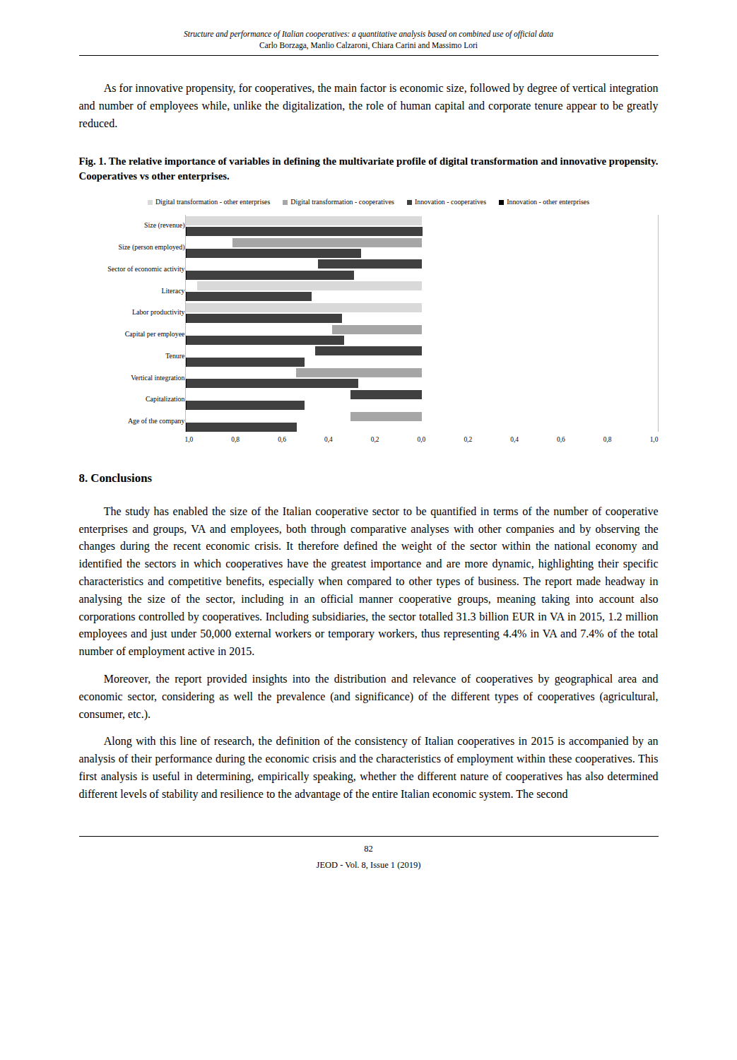Structure and performance of Italian cooperatives: a quantitative analysis based on combined use of official data
Carlo Borzaga, Manlio Calzaroni, Chiara Carini and Massimo Lori
As for innovative propensity, for cooperatives, the main factor is economic size, followed by degree of vertical integration and number of employees while, unlike the digitalization, the role of human capital and corporate tenure appear to be greatly reduced.
Fig. 1. The relative importance of variables in defining the multivariate profile of digital transformation and innovative propensity. Cooperatives vs other enterprises.
Digital transformation - other enterprises Digital transformation - cooperatives Innovation - cooperatives Innovation - other enterprises
| Size (revenue) | |
| Size (person employed) | |
| Sector of economic activity | |
| Literacy | |
| Labor productivity | |
| Capital per employee | |
| Tenure | |
| Vertical integration | |
| Capitalization | |
| Age of the company | |
1,00,80,60,40,20,00,20,40,60,81,0
8. Conclusions
The study has enabled the size of the Italian cooperative sector to be quantified in terms of the number of cooperative enterprises and groups, VA and employees, both through comparative analyses with other companies and by observing the changes during the recent economic crisis. It therefore defined the weight of the sector within the national economy and identified the sectors in which cooperatives have the greatest importance and are more dynamic, highlighting their specific characteristics and competitive benefits, especially when compared to other types of business. The report made headway in analysing the size of the sector, including in an official manner cooperative groups, meaning taking into account also corporations controlled by cooperatives. Including subsidiaries, the sector totalled 31.3 billion EUR in VA in 2015, 1.2 million employees and just under 50,000 external workers or temporary workers, thus representing 4.4% in VA and 7.4% of the total number of employment active in 2015.
Moreover, the report provided insights into the distribution and relevance of cooperatives by geographical area and economic sector, considering as well the prevalence (and significance) of the different types of cooperatives (agricultural, consumer, etc.).
Along with this line of research, the definition of the consistency of Italian cooperatives in 2015 is accompanied by an analysis of their performance during the economic crisis and the characteristics of employment within these cooperatives. This first analysis is useful in determining, empirically speaking, whether the different nature of cooperatives has also determined different levels of stability and resilience to the advantage of the entire Italian economic system. The second
82
JEOD - Vol. 8, Issue 1 (2019)